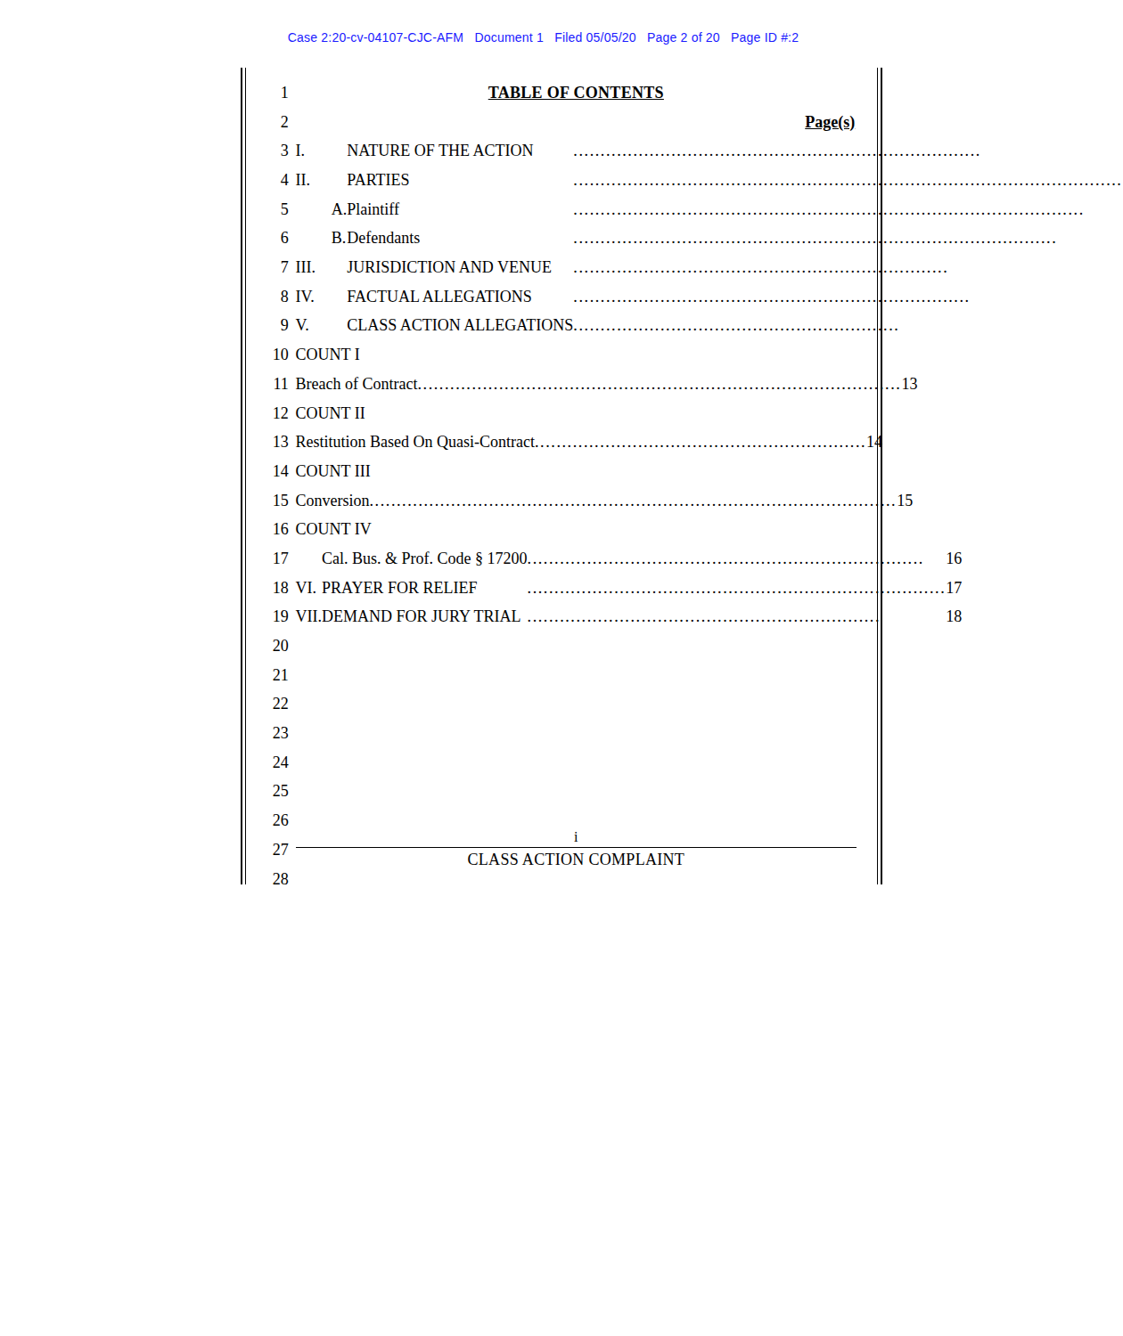Case 2:20-cv-04107-CJC-AFM Document 1 Filed 05/05/20 Page 2 of 20 Page ID #:2
1
2
3
4
5
6
7
8
9
10
11
12
13
14
15
16
17
18
19
20
21
22
23
24
25
26
27
28
TABLE OF CONTENTS
Page(s)
| I. | NATURE OF THE ACTION | ........................................................................... | 1 |
| II. | PARTIES | ..................................................................................................... | 4 |
| A. | Plaintiff | .............................................................................................. | 4 |
| B. | Defendants | ......................................................................................... | 5 |
| III. | JURISDICTION AND VENUE | ..................................................................... | 5 |
| IV. | FACTUAL ALLEGATIONS | ......................................................................... | 5 |
| V. | CLASS ACTION ALLEGATIONS | ............................................................ | 11 |
COUNT I
| | Breach of Contract | ......................................................................................... | 13 |
COUNT II
| | Restitution Based On Quasi-Contract | ............................................................. | 14 |
COUNT III
| | Conversion | ................................................................................................. | 15 |
COUNT IV
| | Cal. Bus. & Prof. Code § 17200 | ......................................................................... | 16 |
| VI. | PRAYER FOR RELIEF | ............................................................................. | 17 |
| VII. | DEMAND FOR JURY TRIAL | ................................................................. | 18 |
i
CLASS ACTION COMPLAINT